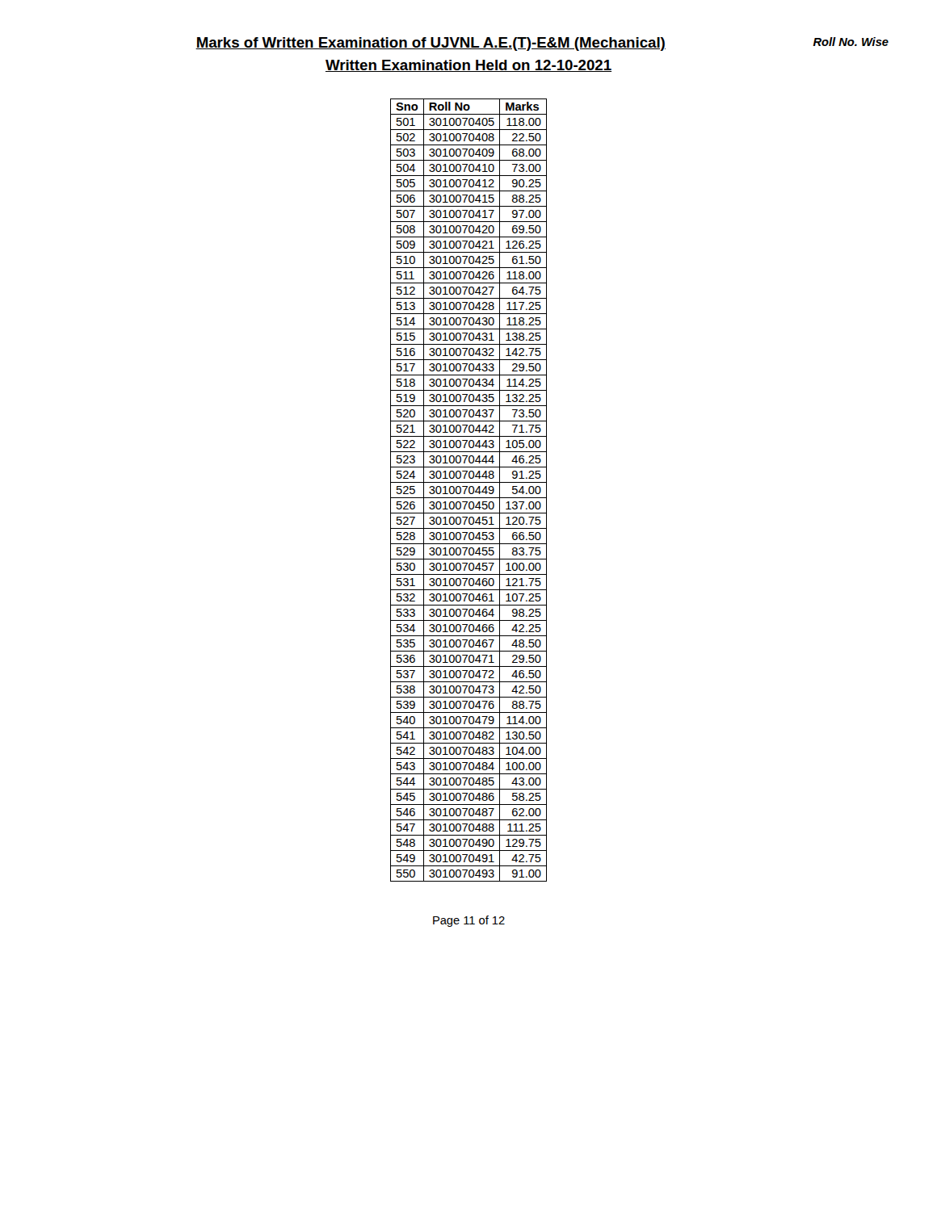Roll No. Wise
Marks of Written Examination of UJVNL A.E.(T)-E&M (Mechanical)
Written Examination Held on 12-10-2021
| Sno | Roll No | Marks |
| --- | --- | --- |
| 501 | 3010070405 | 118.00 |
| 502 | 3010070408 | 22.50 |
| 503 | 3010070409 | 68.00 |
| 504 | 3010070410 | 73.00 |
| 505 | 3010070412 | 90.25 |
| 506 | 3010070415 | 88.25 |
| 507 | 3010070417 | 97.00 |
| 508 | 3010070420 | 69.50 |
| 509 | 3010070421 | 126.25 |
| 510 | 3010070425 | 61.50 |
| 511 | 3010070426 | 118.00 |
| 512 | 3010070427 | 64.75 |
| 513 | 3010070428 | 117.25 |
| 514 | 3010070430 | 118.25 |
| 515 | 3010070431 | 138.25 |
| 516 | 3010070432 | 142.75 |
| 517 | 3010070433 | 29.50 |
| 518 | 3010070434 | 114.25 |
| 519 | 3010070435 | 132.25 |
| 520 | 3010070437 | 73.50 |
| 521 | 3010070442 | 71.75 |
| 522 | 3010070443 | 105.00 |
| 523 | 3010070444 | 46.25 |
| 524 | 3010070448 | 91.25 |
| 525 | 3010070449 | 54.00 |
| 526 | 3010070450 | 137.00 |
| 527 | 3010070451 | 120.75 |
| 528 | 3010070453 | 66.50 |
| 529 | 3010070455 | 83.75 |
| 530 | 3010070457 | 100.00 |
| 531 | 3010070460 | 121.75 |
| 532 | 3010070461 | 107.25 |
| 533 | 3010070464 | 98.25 |
| 534 | 3010070466 | 42.25 |
| 535 | 3010070467 | 48.50 |
| 536 | 3010070471 | 29.50 |
| 537 | 3010070472 | 46.50 |
| 538 | 3010070473 | 42.50 |
| 539 | 3010070476 | 88.75 |
| 540 | 3010070479 | 114.00 |
| 541 | 3010070482 | 130.50 |
| 542 | 3010070483 | 104.00 |
| 543 | 3010070484 | 100.00 |
| 544 | 3010070485 | 43.00 |
| 545 | 3010070486 | 58.25 |
| 546 | 3010070487 | 62.00 |
| 547 | 3010070488 | 111.25 |
| 548 | 3010070490 | 129.75 |
| 549 | 3010070491 | 42.75 |
| 550 | 3010070493 | 91.00 |
Page 11 of 12